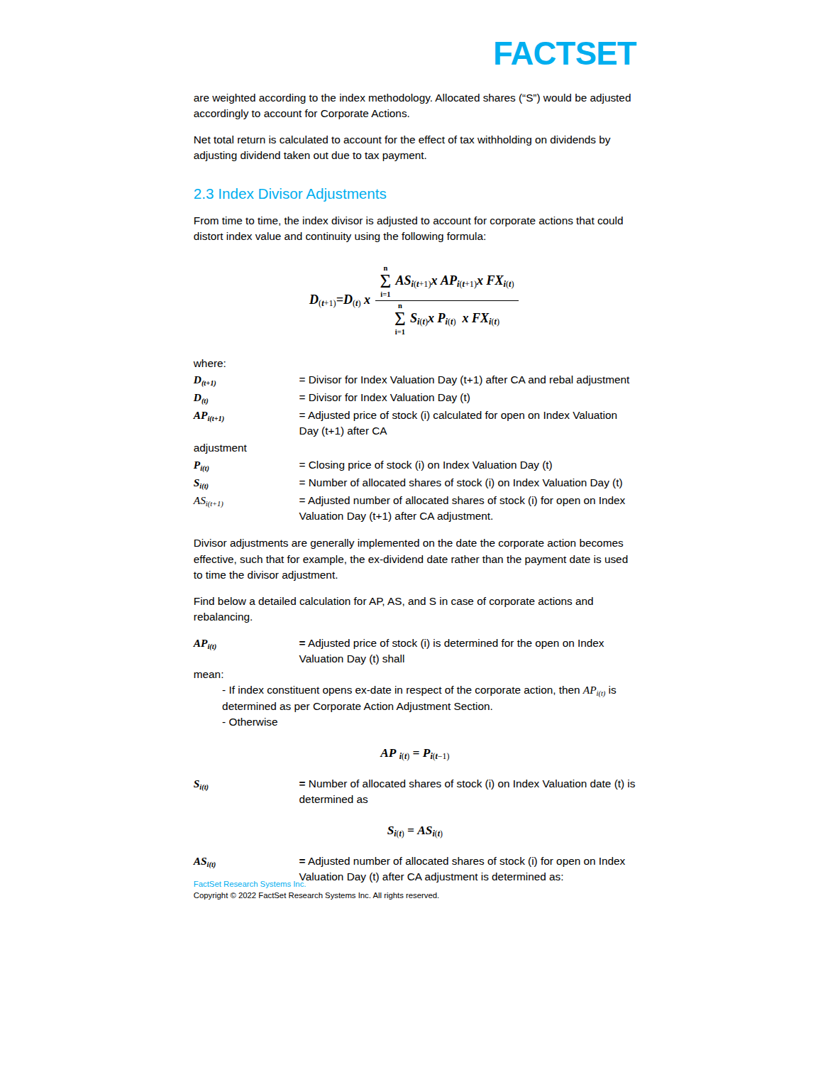FACTSET
are weighted according to the index methodology. Allocated shares (“S”) would be adjusted accordingly to account for Corporate Actions.
Net total return is calculated to account for the effect of tax withholding on dividends by adjusting dividend taken out due to tax payment.
2.3 Index Divisor Adjustments
From time to time, the index divisor is adjusted to account for corporate actions that could distort index value and continuity using the following formula:
D(t+1)=D(t) x nΣi=1 ASi(t+1)x APi(t+1)x FXi(t) nΣi=1 Si(t)x Pi(t) x FXi(t)
where:
| D (t+1) | = Divisor for Index Valuation Day (t+1) after CA and rebal adjustment |
| D (t) | = Divisor for Index Valuation Day (t) |
| AP i(t+1) | = Adjusted price of stock (i) calculated for open on Index Valuation Day (t+1) after CA |
| adjustment | |
| P i(t) | = Closing price of stock (i) on Index Valuation Day (t) |
| S i(t) | = Number of allocated shares of stock (i) on Index Valuation Day (t) |
| AS i(t+1) | = Adjusted number of allocated shares of stock (i) for open on Index Valuation Day (t+1) after CA adjustment. |
Divisor adjustments are generally implemented on the date the corporate action becomes effective, such that for example, the ex-dividend date rather than the payment date is used to time the divisor adjustment.
Find below a detailed calculation for AP, AS, and S in case of corporate actions and rebalancing.
APi(t)
= Adjusted price of stock (i) is determined for the open on Index Valuation Day (t) shall
mean:
- If index constituent opens ex-date in respect of the corporate action, then APi(t) is determined as per Corporate Action Adjustment Section.
- Otherwise
AP i(t) = Pi(t−1)
Si(t)
= Number of allocated shares of stock (i) on Index Valuation date (t) is determined as
Si(t) = ASi(t)
ASi(t)
= Adjusted number of allocated shares of stock (i) for open on Index Valuation Day (t) after CA adjustment is determined as:
FactSet Research Systems Inc.
Copyright © 2022 FactSet Research Systems Inc. All rights reserved.